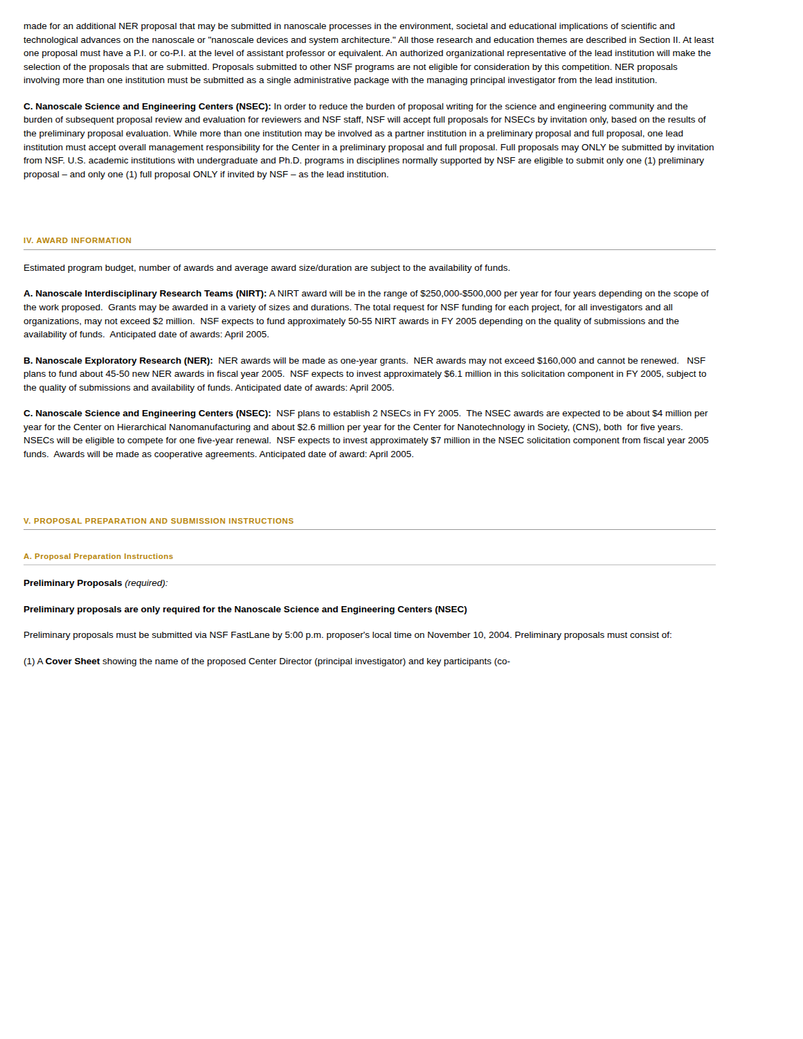made for an additional NER proposal that may be submitted in nanoscale processes in the environment, societal and educational implications of scientific and technological advances on the nanoscale or "nanoscale devices and system architecture." All those research and education themes are described in Section II. At least one proposal must have a P.I. or co-P.I. at the level of assistant professor or equivalent. An authorized organizational representative of the lead institution will make the selection of the proposals that are submitted. Proposals submitted to other NSF programs are not eligible for consideration by this competition. NER proposals involving more than one institution must be submitted as a single administrative package with the managing principal investigator from the lead institution.
C. Nanoscale Science and Engineering Centers (NSEC): In order to reduce the burden of proposal writing for the science and engineering community and the burden of subsequent proposal review and evaluation for reviewers and NSF staff, NSF will accept full proposals for NSECs by invitation only, based on the results of the preliminary proposal evaluation. While more than one institution may be involved as a partner institution in a preliminary proposal and full proposal, one lead institution must accept overall management responsibility for the Center in a preliminary proposal and full proposal. Full proposals may ONLY be submitted by invitation from NSF. U.S. academic institutions with undergraduate and Ph.D. programs in disciplines normally supported by NSF are eligible to submit only one (1) preliminary proposal – and only one (1) full proposal ONLY if invited by NSF – as the lead institution.
IV. AWARD INFORMATION
Estimated program budget, number of awards and average award size/duration are subject to the availability of funds.
A. Nanoscale Interdisciplinary Research Teams (NIRT): A NIRT award will be in the range of $250,000-$500,000 per year for four years depending on the scope of the work proposed. Grants may be awarded in a variety of sizes and durations. The total request for NSF funding for each project, for all investigators and all organizations, may not exceed $2 million. NSF expects to fund approximately 50-55 NIRT awards in FY 2005 depending on the quality of submissions and the availability of funds. Anticipated date of awards: April 2005.
B. Nanoscale Exploratory Research (NER): NER awards will be made as one-year grants. NER awards may not exceed $160,000 and cannot be renewed. NSF plans to fund about 45-50 new NER awards in fiscal year 2005. NSF expects to invest approximately $6.1 million in this solicitation component in FY 2005, subject to the quality of submissions and availability of funds. Anticipated date of awards: April 2005.
C. Nanoscale Science and Engineering Centers (NSEC): NSF plans to establish 2 NSECs in FY 2005. The NSEC awards are expected to be about $4 million per year for the Center on Hierarchical Nanomanufacturing and about $2.6 million per year for the Center for Nanotechnology in Society, (CNS), both for five years. NSECs will be eligible to compete for one five-year renewal. NSF expects to invest approximately $7 million in the NSEC solicitation component from fiscal year 2005 funds. Awards will be made as cooperative agreements. Anticipated date of award: April 2005.
V. PROPOSAL PREPARATION AND SUBMISSION INSTRUCTIONS
A. Proposal Preparation Instructions
Preliminary Proposals (required):
Preliminary proposals are only required for the Nanoscale Science and Engineering Centers (NSEC)
Preliminary proposals must be submitted via NSF FastLane by 5:00 p.m. proposer's local time on November 10, 2004. Preliminary proposals must consist of:
(1) A Cover Sheet showing the name of the proposed Center Director (principal investigator) and key participants (co-